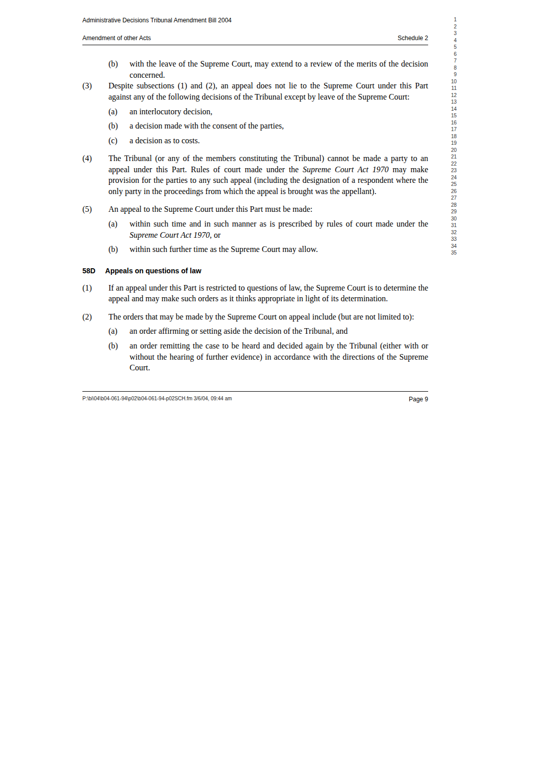Administrative Decisions Tribunal Amendment Bill 2004
Amendment of other Acts Schedule 2
(b) with the leave of the Supreme Court, may extend to a review of the merits of the decision concerned.
(3) Despite subsections (1) and (2), an appeal does not lie to the Supreme Court under this Part against any of the following decisions of the Tribunal except by leave of the Supreme Court:
(a) an interlocutory decision,
(b) a decision made with the consent of the parties,
(c) a decision as to costs.
(4) The Tribunal (or any of the members constituting the Tribunal) cannot be made a party to an appeal under this Part. Rules of court made under the Supreme Court Act 1970 may make provision for the parties to any such appeal (including the designation of a respondent where the only party in the proceedings from which the appeal is brought was the appellant).
(5) An appeal to the Supreme Court under this Part must be made:
(a) within such time and in such manner as is prescribed by rules of court made under the Supreme Court Act 1970, or
(b) within such further time as the Supreme Court may allow.
58D Appeals on questions of law
(1) If an appeal under this Part is restricted to questions of law, the Supreme Court is to determine the appeal and may make such orders as it thinks appropriate in light of its determination.
(2) The orders that may be made by the Supreme Court on appeal include (but are not limited to):
(a) an order affirming or setting aside the decision of the Tribunal, and
(b) an order remitting the case to be heard and decided again by the Tribunal (either with or without the hearing of further evidence) in accordance with the directions of the Supreme Court.
1234567891011121314151617181920212223242526272829303132333435
P:\bi\04\b04-061-94\p02\b04-061-94-p02SCH.fm 3/6/04, 09:44 am Page 9